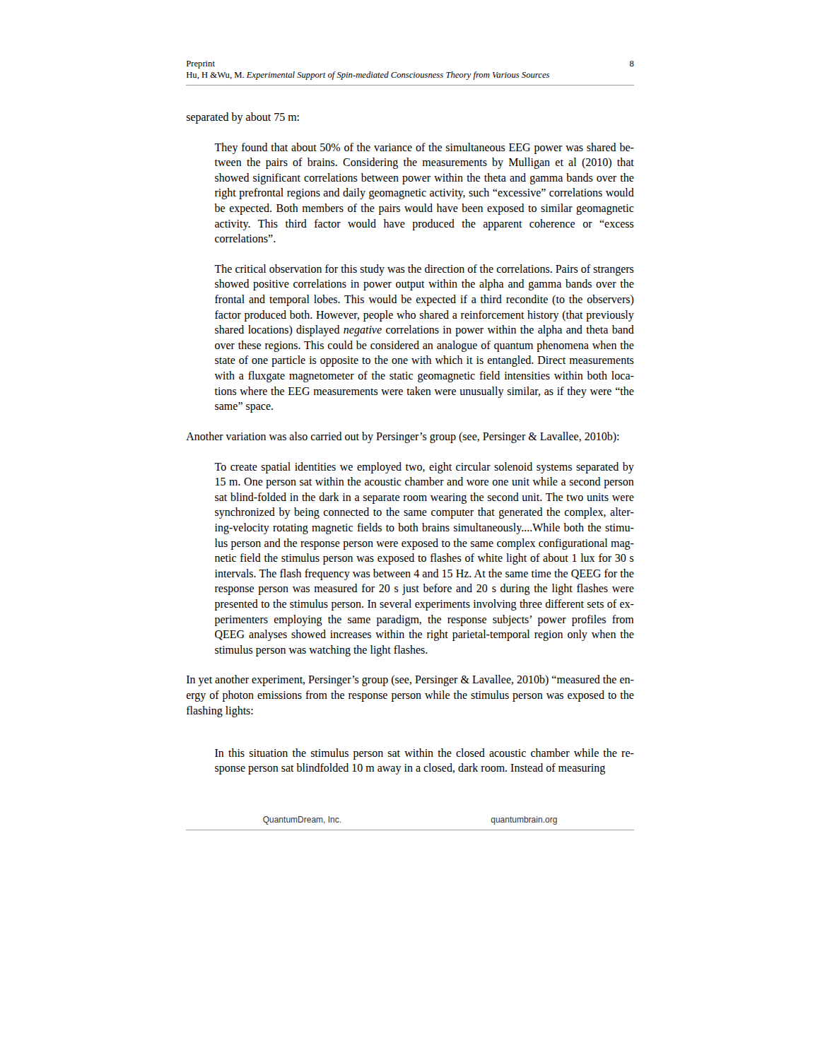Preprint
8
Hu, H &Wu, M. Experimental Support of Spin-mediated Consciousness Theory from Various Sources
separated by about 75 m:
They found that about 50% of the variance of the simultaneous EEG power was shared between the pairs of brains. Considering the measurements by Mulligan et al (2010) that showed significant correlations between power within the theta and gamma bands over the right prefrontal regions and daily geomagnetic activity, such “excessive” correlations would be expected. Both members of the pairs would have been exposed to similar geomagnetic activity. This third factor would have produced the apparent coherence or “excess correlations”.
The critical observation for this study was the direction of the correlations. Pairs of strangers showed positive correlations in power output within the alpha and gamma bands over the frontal and temporal lobes. This would be expected if a third recondite (to the observers) factor produced both. However, people who shared a reinforcement history (that previously shared locations) displayed negative correlations in power within the alpha and theta band over these regions. This could be considered an analogue of quantum phenomena when the state of one particle is opposite to the one with which it is entangled. Direct measurements with a fluxgate magnetometer of the static geomagnetic field intensities within both locations where the EEG measurements were taken were unusually similar, as if they were “the same” space.
Another variation was also carried out by Persinger’s group (see, Persinger & Lavallee, 2010b):
To create spatial identities we employed two, eight circular solenoid systems separated by 15 m. One person sat within the acoustic chamber and wore one unit while a second person sat blind-folded in the dark in a separate room wearing the second unit. The two units were synchronized by being connected to the same computer that generated the complex, altering-velocity rotating magnetic fields to both brains simultaneously....While both the stimulus person and the response person were exposed to the same complex configurational magnetic field the stimulus person was exposed to flashes of white light of about 1 lux for 30 s intervals. The flash frequency was between 4 and 15 Hz. At the same time the QEEG for the response person was measured for 20 s just before and 20 s during the light flashes were presented to the stimulus person. In several experiments involving three different sets of experimenters employing the same paradigm, the response subjects’ power profiles from QEEG analyses showed increases within the right parietal-temporal region only when the stimulus person was watching the light flashes.
In yet another experiment, Persinger’s group (see, Persinger & Lavallee, 2010b) “measured the energy of photon emissions from the response person while the stimulus person was exposed to the flashing lights:
In this situation the stimulus person sat within the closed acoustic chamber while the response person sat blindfolded 10 m away in a closed, dark room. Instead of measuring
QuantumDream, Inc. quantumbrain.org